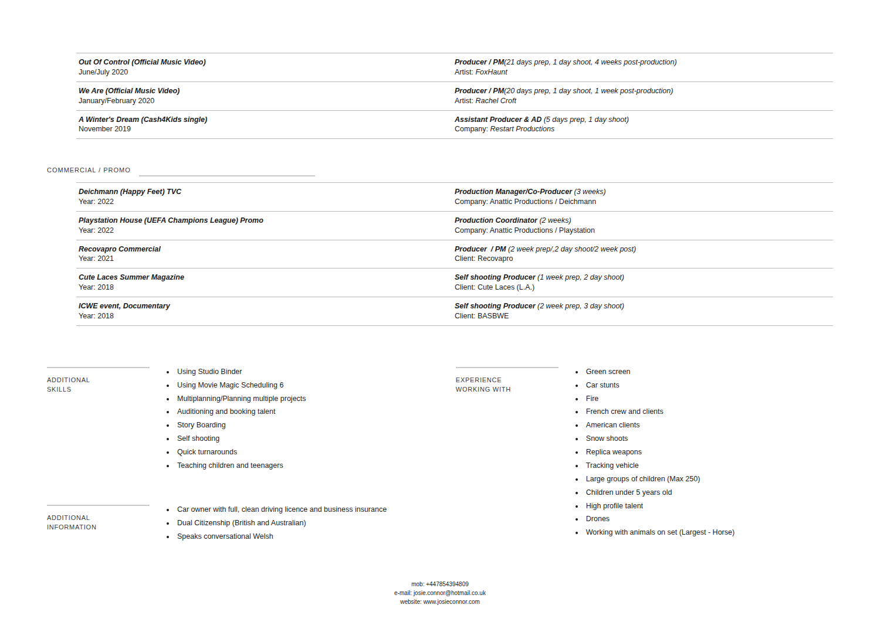| Out Of Control (Official Music Video) June/July 2020 | Producer / PM (21 days prep, 1 day shoot, 4 weeks post-production) Artist: FoxHaunt |
| We Are (Official Music Video) January/February 2020 | Producer / PM (20 days prep, 1 day shoot, 1 week post-production) Artist: Rachel Croft |
| A Winter's Dream (Cash4Kids single) November 2019 | Assistant Producer & AD (5 days prep, 1 day shoot) Company: Restart Productions |
COMMERCIAL / PROMO
| Deichmann (Happy Feet) TVC Year: 2022 | Production Manager/Co-Producer (3 weeks) Company: Anattic Productions / Deichmann |
| Playstation House (UEFA Champions League) Promo Year: 2022 | Production Coordinator (2 weeks) Company: Anattic Productions / Playstation |
| Recovapro Commercial Year: 2021 | Producer / PM (2 week prep/,2 day shoot/2 week post) Client: Recovapro |
| Cute Laces Summer Magazine Year: 2018 | Self shooting Producer (1 week prep, 2 day shoot) Client: Cute Laces (L.A.) |
| ICWE event, Documentary Year: 2018 | Self shooting Producer (2 week prep, 3 day shoot) Client: BASBWE |
ADDITIONAL
SKILLS
Using Studio Binder
Using Movie Magic Scheduling 6
Multiplanning/Planning multiple projects
Auditioning and booking talent
Story Boarding
Self shooting
Quick turnarounds
Teaching children and teenagers
ADDITIONAL
INFORMATION
Car owner with full, clean driving licence and business insurance
Dual Citizenship (British and Australian)
Speaks conversational Welsh
EXPERIENCE
WORKING WITH
Green screen
Car stunts
Fire
French crew and clients
American clients
Snow shoots
Replica weapons
Tracking vehicle
Large groups of children (Max 250)
Children under 5 years old
High profile talent
Drones
Working with animals on set (Largest - Horse)
mob: +447854394809
e-mail: josie.connor@hotmail.co.uk
website: www.josieconnor.com